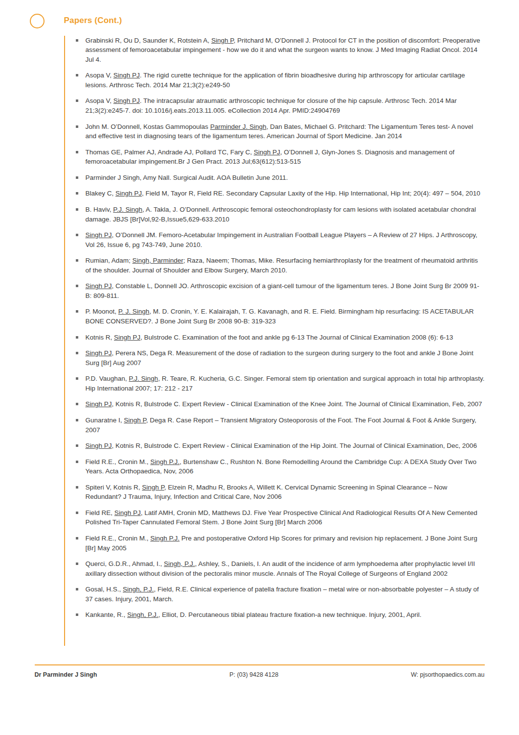Papers (Cont.)
Grabinski R, Ou D, Saunder K, Rotstein A, Singh P, Pritchard M, O’Donnell J. Protocol for CT in the position of discomfort: Preoperative assessment of femoroacetabular impingement - how we do it and what the surgeon wants to know. J Med Imaging Radiat Oncol. 2014 Jul 4.
Asopa V, Singh PJ. The rigid curette technique for the application of fibrin bioadhesive during hip arthroscopy for articular cartilage lesions. Arthrosc Tech. 2014 Mar 21;3(2):e249-50
Asopa V, Singh PJ. The intracapsular atraumatic arthroscopic technique for closure of the hip capsule. Arthrosc Tech. 2014 Mar 21;3(2):e245-7. doi: 10.1016/j.eats.2013.11.005. eCollection 2014 Apr. PMID:24904769
John M. O’Donnell, Kostas Gammopoulas Parminder J. Singh, Dan Bates, Michael G. Pritchard: The Ligamentum Teres test- A novel and effective test in diagnosing tears of the ligamentum teres. American Journal of Sport Medicine. Jan 2014
Thomas GE, Palmer AJ, Andrade AJ, Pollard TC, Fary C, Singh PJ, O’Donnell J, Glyn-Jones S. Diagnosis and management of femoroacetabular impingement.Br J Gen Pract. 2013 Jul;63(612):513-515
Parminder J Singh, Amy Nall. Surgical Audit. AOA Bulletin June 2011.
Blakey C, Singh PJ, Field M, Tayor R, Field RE. Secondary Capsular Laxity of the Hip. Hip International, Hip Int; 20(4): 497 – 504, 2010
B. Haviv, P.J. Singh, A. Takla, J. O’Donnell. Arthroscopic femoral osteochondroplasty for cam lesions with isolated acetabular chondral damage. JBJS [Br]Vol,92-B,Issue5,629-633.2010
Singh PJ, O’Donnell JM. Femoro-Acetabular Impingement in Australian Football League Players – A Review of 27 Hips. J Arthroscopy, Vol 26, Issue 6, pg 743-749, June 2010.
Rumian, Adam; Singh, Parminder; Raza, Naeem; Thomas, Mike. Resurfacing hemiarthroplasty for the treatment of rheumatoid arthritis of the shoulder. Journal of Shoulder and Elbow Surgery, March 2010.
Singh PJ, Constable L, Donnell JO. Arthroscopic excision of a giant-cell tumour of the ligamentum teres. J Bone Joint Surg Br 2009 91-B: 809-811.
P. Moonot, P. J. Singh, M. D. Cronin, Y. E. Kalairajah, T. G. Kavanagh, and R. E. Field. Birmingham hip resurfacing: IS ACETABULAR BONE CONSERVED?. J Bone Joint Surg Br 2008 90-B: 319-323
Kotnis R, Singh PJ, Bulstrode C. Examination of the foot and ankle pg 6-13 The Journal of Clinical Examination 2008 (6): 6-13
Singh PJ, Perera NS, Dega R. Measurement of the dose of radiation to the surgeon during surgery to the foot and ankle J Bone Joint Surg [Br] Aug 2007
P.D. Vaughan, P.J. Singh, R. Teare, R. Kucheria, G.C. Singer. Femoral stem tip orientation and surgical approach in total hip arthroplasty. Hip International 2007; 17: 212 - 217
Singh PJ, Kotnis R, Bulstrode C. Expert Review - Clinical Examination of the Knee Joint. The Journal of Clinical Examination, Feb, 2007
Gunaratne I, Singh P, Dega R. Case Report – Transient Migratory Osteoporosis of the Foot. The Foot Journal & Foot & Ankle Surgery, 2007
Singh PJ, Kotnis R, Bulstrode C. Expert Review - Clinical Examination of the Hip Joint. The Journal of Clinical Examination, Dec, 2006
Field R.E., Cronin M., Singh P.J., Burtenshaw C., Rushton N. Bone Remodelling Around the Cambridge Cup: A DEXA Study Over Two Years. Acta Orthopaedica, Nov, 2006
Spiteri V, Kotnis R, Singh P, Elzein R, Madhu R, Brooks A, Willett K. Cervical Dynamic Screening in Spinal Clearance – Now Redundant? J Trauma, Injury, Infection and Critical Care, Nov 2006
Field RE, Singh PJ, Latif AMH, Cronin MD, Matthews DJ. Five Year Prospective Clinical And Radiological Results Of A New Cemented Polished Tri-Taper Cannulated Femoral Stem. J Bone Joint Surg [Br] March 2006
Field R.E., Cronin M., Singh P.J. Pre and postoperative Oxford Hip Scores for primary and revision hip replacement. J Bone Joint Surg [Br] May 2005
Querci, G.D.R., Ahmad, I., Singh, P.J., Ashley, S., Daniels, I. An audit of the incidence of arm lymphoedema after prophylactic level I/II axillary dissection without division of the pectoralis minor muscle. Annals of The Royal College of Surgeons of England 2002
Gosal, H.S., Singh, P.J., Field, R.E. Clinical experience of patella fracture fixation – metal wire or non-absorbable polyester – A study of 37 cases. Injury, 2001, March.
Kankante, R., Singh, P.J., Elliot, D. Percutaneous tibial plateau fracture fixation-a new technique. Injury, 2001, April.
Dr Parminder J Singh P: (03) 9428 4128 W: pjsorthopaedics.com.au